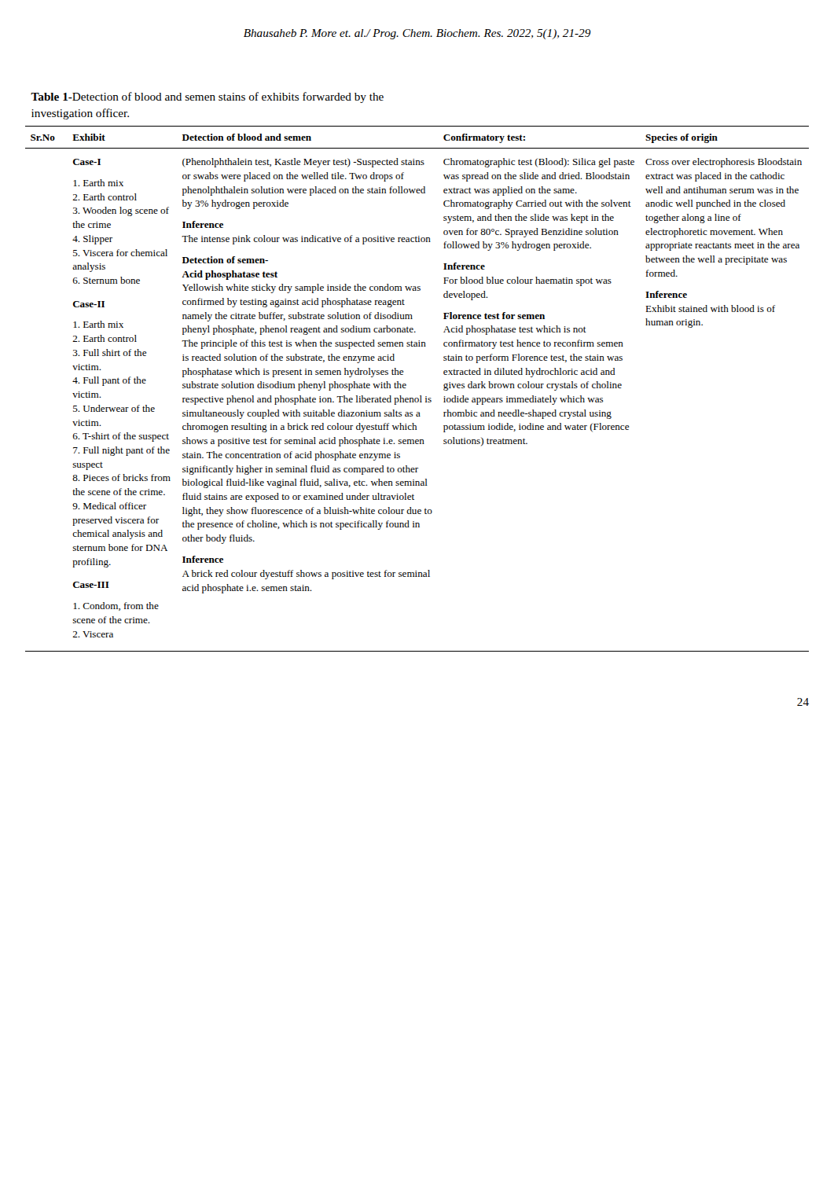Bhausaheb P. More et. al./ Prog. Chem. Biochem. Res. 2022, 5(1), 21-29
Table 1-Detection of blood and semen stains of exhibits forwarded by the investigation officer.
| Sr.No | Exhibit | Detection of blood and semen | Confirmatory test: | Species of origin |
| --- | --- | --- | --- | --- |
| | Case-I 1. Earth mix 2. Earth control 3. Wooden log scene of the crime 4. Slipper 5. Viscera for chemical analysis 6. Sternum bone Case-II 1. Earth mix 2. Earth control 3. Full shirt of the victim. 4. Full pant of the victim. 5. Underwear of the victim. 6. T-shirt of the suspect 7. Full night pant of the suspect 8. Pieces of bricks from the scene of the crime. 9. Medical officer preserved viscera for chemical analysis and sternum bone for DNA profiling. Case-III 1. Condom, from the scene of the crime. 2. Viscera | (Phenolphthalein test, Kastle Meyer test) -Suspected stains or swabs were placed on the welled tile. Two drops of phenolphthalein solution were placed on the stain followed by 3% hydrogen peroxide Inference The intense pink colour was indicative of a positive reaction Detection of semen- Acid phosphatase test Yellowish white sticky dry sample inside the condom was confirmed by testing against acid phosphatase reagent namely the citrate buffer, substrate solution of disodium phenyl phosphate, phenol reagent and sodium carbonate. The principle of this test is when the suspected semen stain is reacted solution of the substrate, the enzyme acid phosphatase which is present in semen hydrolyses the substrate solution disodium phenyl phosphate with the respective phenol and phosphate ion. The liberated phenol is simultaneously coupled with suitable diazonium salts as a chromogen resulting in a brick red colour dyestuff which shows a positive test for seminal acid phosphate i.e. semen stain. The concentration of acid phosphate enzyme is significantly higher in seminal fluid as compared to other biological fluid-like vaginal fluid, saliva, etc. when seminal fluid stains are exposed to or examined under ultraviolet light, they show fluorescence of a bluish-white colour due to the presence of choline, which is not specifically found in other body fluids. Inference A brick red colour dyestuff shows a positive test for seminal acid phosphate i.e. semen stain. | Chromatographic test (Blood): Silica gel paste was spread on the slide and dried. Bloodstain extract was applied on the same. Chromatography Carried out with the solvent system, and then the slide was kept in the oven for 80°c. Sprayed Benzidine solution followed by 3% hydrogen peroxide. Inference For blood blue colour haematin spot was developed. Florence test for semen Acid phosphatase test which is not confirmatory test hence to reconfirm semen stain to perform Florence test, the stain was extracted in diluted hydrochloric acid and gives dark brown colour crystals of choline iodide appears immediately which was rhombic and needle-shaped crystal using potassium iodide, iodine and water (Florence solutions) treatment. | Cross over electrophoresis Bloodstain extract was placed in the cathodic well and antihuman serum was in the anodic well punched in the closed together along a line of electrophoretic movement. When appropriate reactants meet in the area between the well a precipitate was formed. Inference Exhibit stained with blood is of human origin. |
24